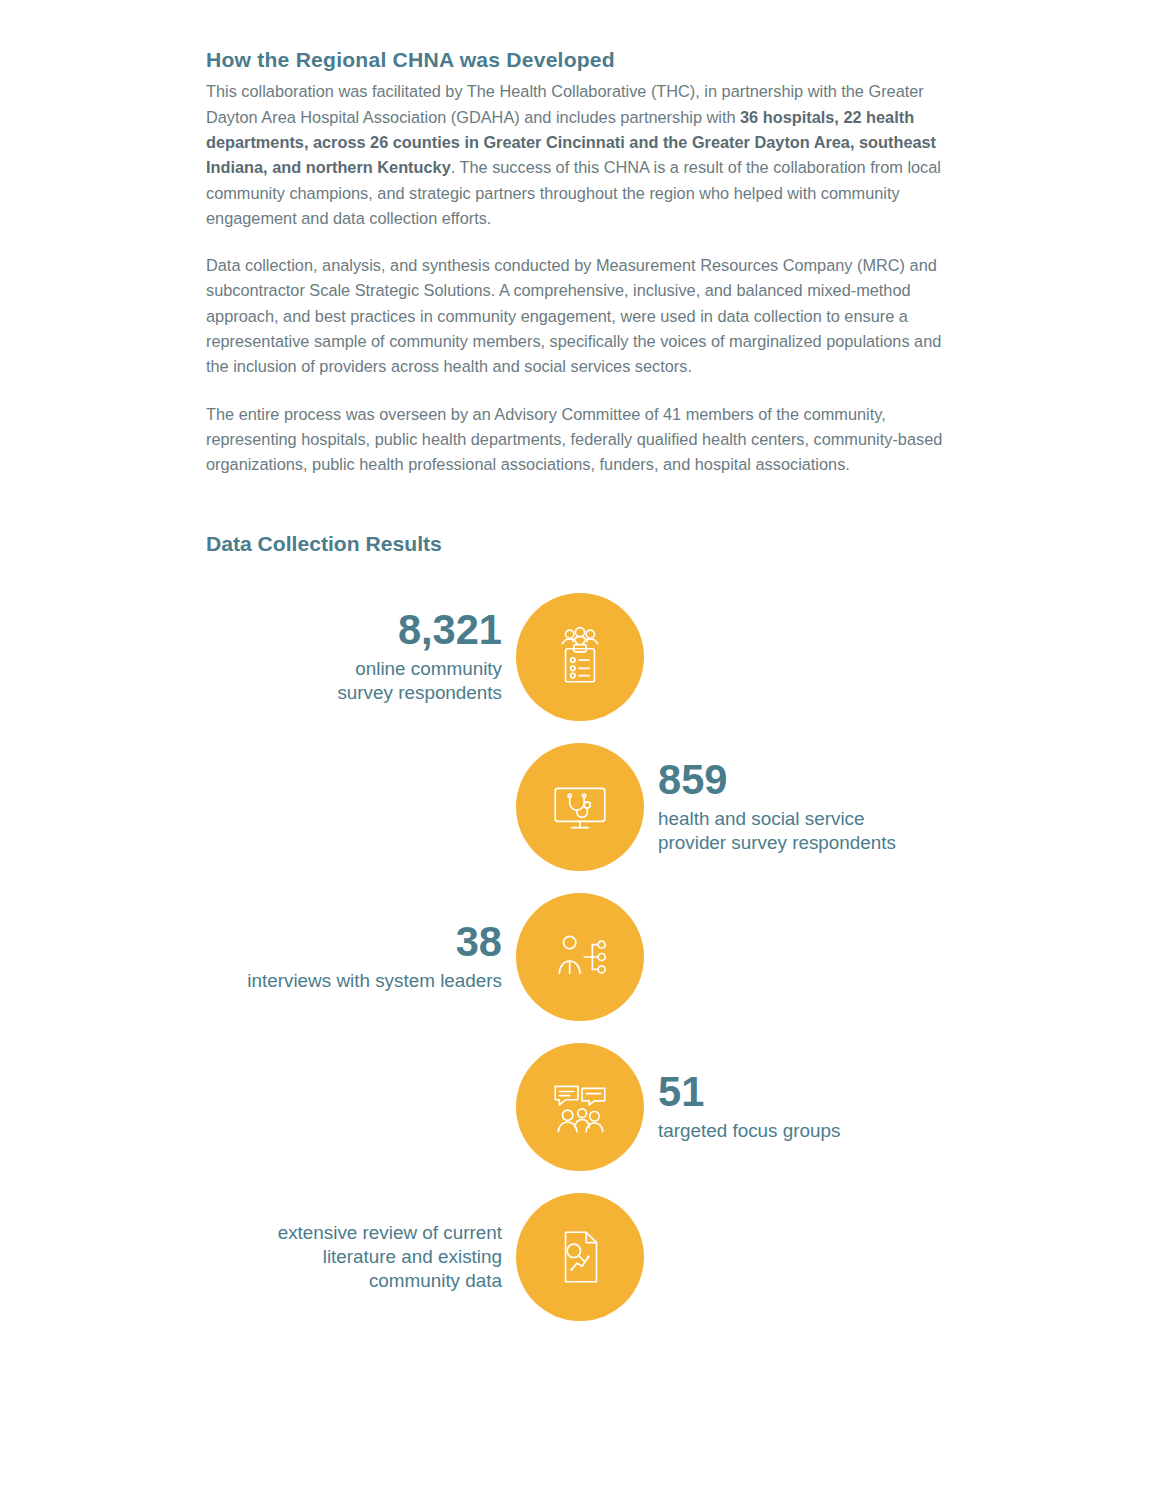How the Regional CHNA was Developed
This collaboration was facilitated by The Health Collaborative (THC), in partnership with the Greater Dayton Area Hospital Association (GDAHA) and includes partnership with 36 hospitals, 22 health departments, across 26 counties in Greater Cincinnati and the Greater Dayton Area, southeast Indiana, and northern Kentucky. The success of this CHNA is a result of the collaboration from local community champions, and strategic partners throughout the region who helped with community engagement and data collection efforts.
Data collection, analysis, and synthesis conducted by Measurement Resources Company (MRC) and subcontractor Scale Strategic Solutions. A comprehensive, inclusive, and balanced mixed-method approach, and best practices in community engagement, were used in data collection to ensure a representative sample of community members, specifically the voices of marginalized populations and the inclusion of providers across health and social services sectors.
The entire process was overseen by an Advisory Committee of 41 members of the community, representing hospitals, public health departments, federally qualified health centers, community-based organizations, public health professional associations, funders, and hospital associations.
Data Collection Results
8,321 online community
survey respondents
859 health and social service
provider survey respondents
38 interviews with system leaders
51 targeted focus groups
extensive review of current
literature and existing
community data